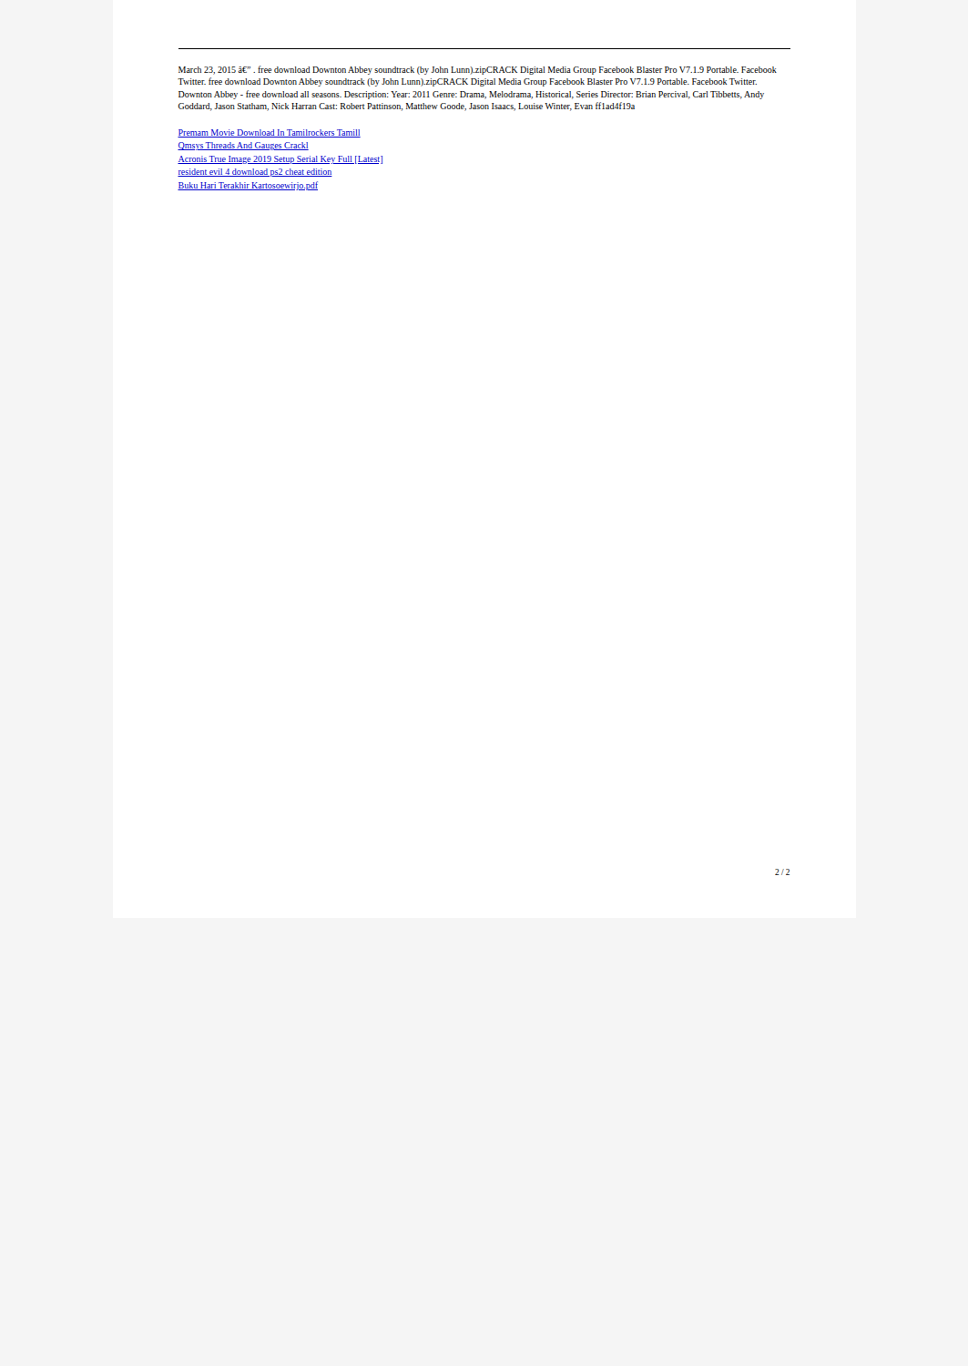March 23, 2015 â€” . free download Downton Abbey soundtrack (by John Lunn).zipCRACK Digital Media Group Facebook Blaster Pro V7.1.9 Portable. Facebook Twitter. free download Downton Abbey soundtrack (by John Lunn).zipCRACK Digital Media Group Facebook Blaster Pro V7.1.9 Portable. Facebook Twitter. Downton Abbey - free download all seasons. Description: Year: 2011 Genre: Drama, Melodrama, Historical, Series Director: Brian Percival, Carl Tibbetts, Andy Goddard, Jason Statham, Nick Harran Cast: Robert Pattinson, Matthew Goode, Jason Isaacs, Louise Winter, Evan ff1ad4f19a
Premam Movie Download In Tamilrockers Tamill
Qmsys Threads And Gauges Crackl
Acronis True Image 2019 Setup Serial Key Full [Latest]
resident evil 4 download ps2 cheat edition
Buku Hari Terakhir Kartosoewirjo.pdf
2 / 2